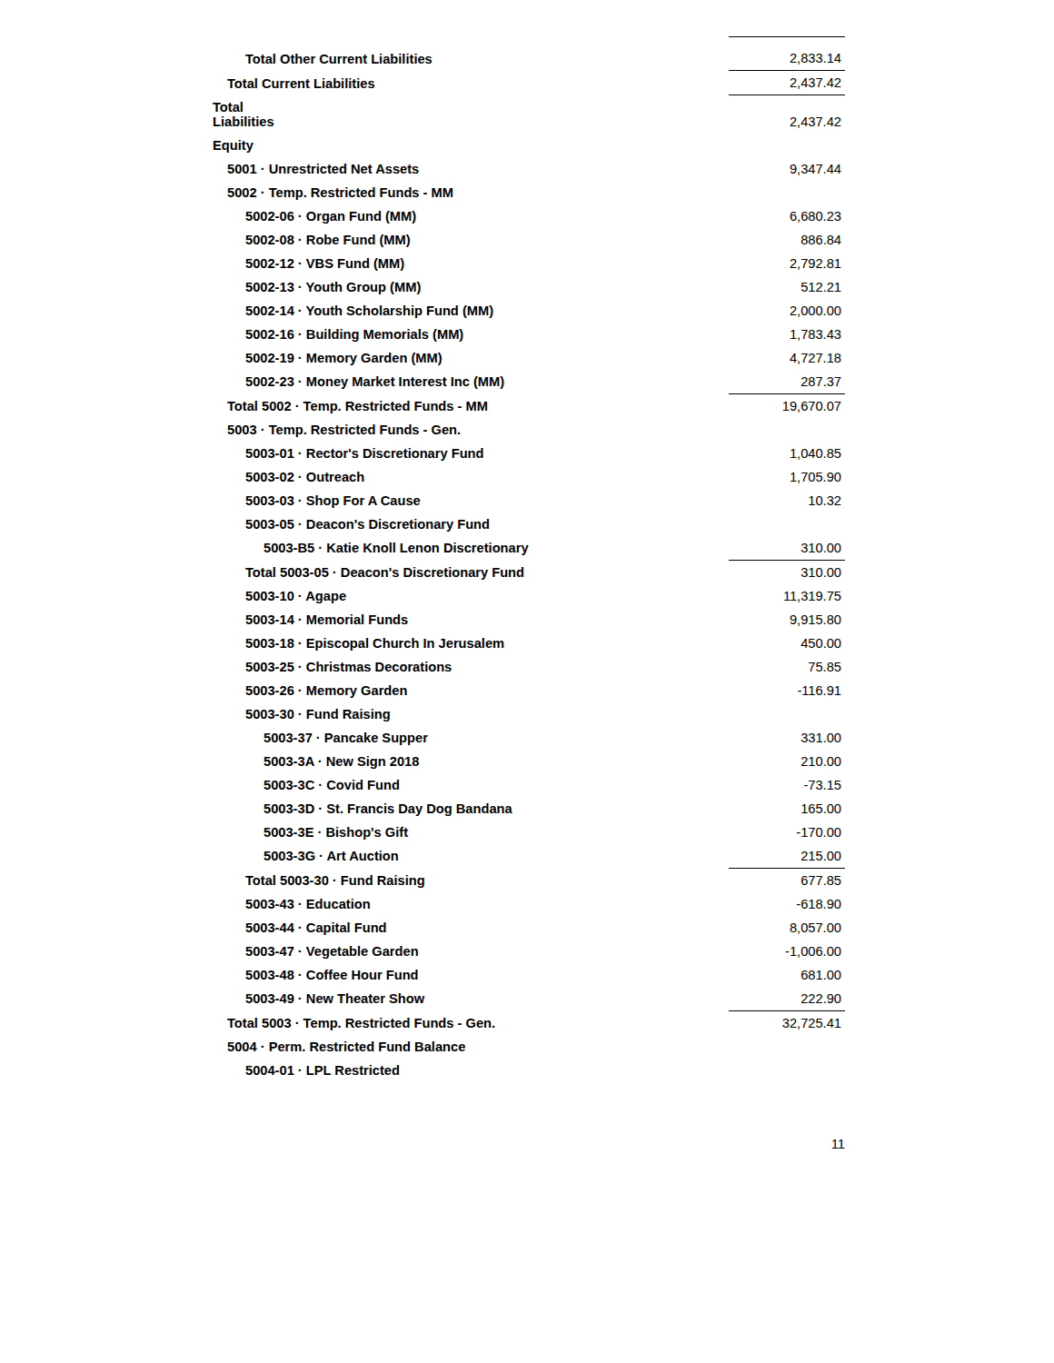| Total Other Current Liabilities | 2,833.14 |
| Total Current Liabilities | 2,437.42 |
| Total Liabilities | 2,437.42 |
| Equity | |
| 5001 · Unrestricted Net Assets | 9,347.44 |
| 5002 · Temp. Restricted Funds - MM | |
| 5002-06 · Organ Fund (MM) | 6,680.23 |
| 5002-08 · Robe Fund (MM) | 886.84 |
| 5002-12 · VBS Fund (MM) | 2,792.81 |
| 5002-13 · Youth Group (MM) | 512.21 |
| 5002-14 · Youth Scholarship Fund (MM) | 2,000.00 |
| 5002-16 · Building Memorials (MM) | 1,783.43 |
| 5002-19 · Memory Garden (MM) | 4,727.18 |
| 5002-23 · Money Market Interest Inc (MM) | 287.37 |
| Total 5002 · Temp. Restricted Funds - MM | 19,670.07 |
| 5003 · Temp. Restricted Funds - Gen. | |
| 5003-01 · Rector's Discretionary Fund | 1,040.85 |
| 5003-02 · Outreach | 1,705.90 |
| 5003-03 · Shop For A Cause | 10.32 |
| 5003-05 · Deacon's Discretionary Fund | |
| 5003-B5 · Katie Knoll Lenon Discretionary | 310.00 |
| Total 5003-05 · Deacon's Discretionary Fund | 310.00 |
| 5003-10 · Agape | 11,319.75 |
| 5003-14 · Memorial Funds | 9,915.80 |
| 5003-18 · Episcopal Church In Jerusalem | 450.00 |
| 5003-25 · Christmas Decorations | 75.85 |
| 5003-26 · Memory Garden | -116.91 |
| 5003-30 · Fund Raising | |
| 5003-37 · Pancake Supper | 331.00 |
| 5003-3A · New Sign 2018 | 210.00 |
| 5003-3C · Covid Fund | -73.15 |
| 5003-3D · St. Francis Day Dog Bandana | 165.00 |
| 5003-3E · Bishop's Gift | -170.00 |
| 5003-3G · Art Auction | 215.00 |
| Total 5003-30 · Fund Raising | 677.85 |
| 5003-43 · Education | -618.90 |
| 5003-44 · Capital Fund | 8,057.00 |
| 5003-47 · Vegetable Garden | -1,006.00 |
| 5003-48 · Coffee Hour Fund | 681.00 |
| 5003-49 · New Theater Show | 222.90 |
| Total 5003 · Temp. Restricted Funds - Gen. | 32,725.41 |
| 5004 · Perm. Restricted Fund Balance | |
| 5004-01 · LPL Restricted | |
11